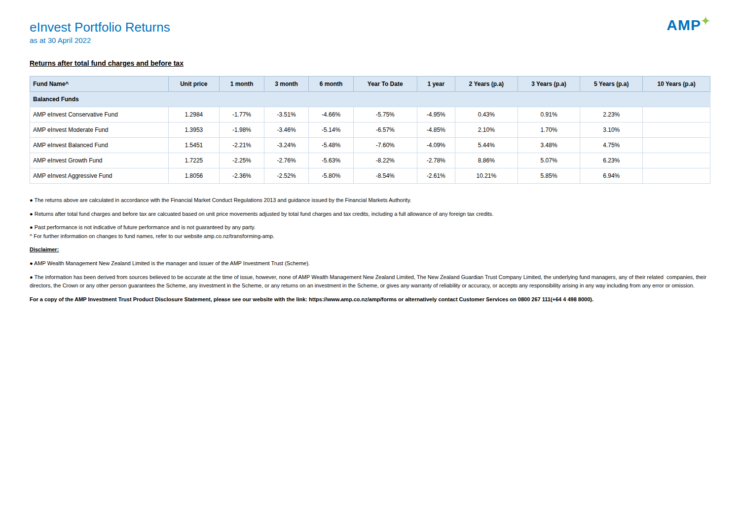AMP✦
eInvest Portfolio Returns
as at 30 April 2022
Returns after total fund charges and before tax
| Fund Name^ | Unit price | 1 month | 3 month | 6 month | Year To Date | 1 year | 2 Years (p.a) | 3 Years (p.a) | 5 Years (p.a) | 10 Years (p.a) |
| --- | --- | --- | --- | --- | --- | --- | --- | --- | --- | --- |
| Balanced Funds |
| AMP eInvest Conservative Fund | 1.2984 | -1.77% | -3.51% | -4.66% | -5.75% | -4.95% | 0.43% | 0.91% | 2.23% | |
| AMP eInvest Moderate Fund | 1.3953 | -1.98% | -3.46% | -5.14% | -6.57% | -4.85% | 2.10% | 1.70% | 3.10% | |
| AMP eInvest Balanced Fund | 1.5451 | -2.21% | -3.24% | -5.48% | -7.60% | -4.09% | 5.44% | 3.48% | 4.75% | |
| AMP eInvest Growth Fund | 1.7225 | -2.25% | -2.76% | -5.63% | -8.22% | -2.78% | 8.86% | 5.07% | 6.23% | |
| AMP eInvest Aggressive Fund | 1.8056 | -2.36% | -2.52% | -5.80% | -8.54% | -2.61% | 10.21% | 5.85% | 6.94% | |
● The returns above are calculated in accordance with the Financial Market Conduct Regulations 2013 and guidance issued by the Financial Markets Authority.
● Returns after total fund charges and before tax are calcuated based on unit price movements adjusted by total fund charges and tax credits, including a full allowance of any foreign tax credits.
● Past performance is not indicative of future performance and is not guaranteed by any party.
^ For further information on changes to fund names, refer to our website amp.co.nz/transforming-amp.
Disclaimer:
● AMP Wealth Management New Zealand Limited is the manager and issuer of the AMP Investment Trust (Scheme).
● The information has been derived from sources believed to be accurate at the time of issue, however, none of AMP Wealth Management New Zealand Limited, The New Zealand Guardian Trust Company Limited, the underlying fund managers, any of their related companies, their directors, the Crown or any other person guarantees the Scheme, any investment in the Scheme, or any returns on an investment in the Scheme, or gives any warranty of reliability or accuracy, or accepts any responsibility arising in any way including from any error or omission.
For a copy of the AMP Investment Trust Product Disclosure Statement, please see our website with the link: https://www.amp.co.nz/amp/forms or alternatively contact Customer Services on 0800 267 111(+64 4 498 8000).